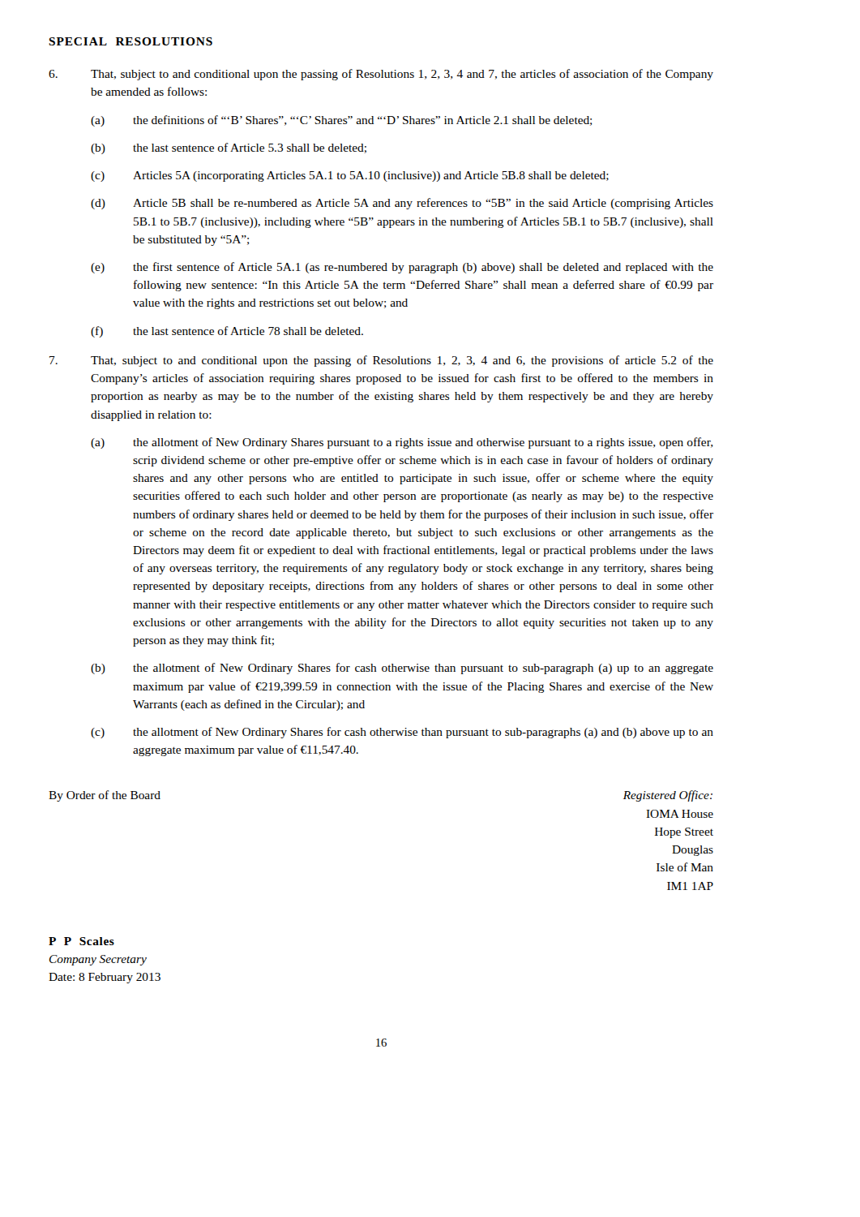SPECIAL RESOLUTIONS
6.
That, subject to and conditional upon the passing of Resolutions 1, 2, 3, 4 and 7, the articles of association of the Company be amended as follows:
(a)
the definitions of “‘B’ Shares”, “‘C’ Shares” and “‘D’ Shares” in Article 2.1 shall be deleted;
(b)
the last sentence of Article 5.3 shall be deleted;
(c)
Articles 5A (incorporating Articles 5A.1 to 5A.10 (inclusive)) and Article 5B.8 shall be deleted;
(d)
Article 5B shall be re-numbered as Article 5A and any references to “5B” in the said Article (comprising Articles 5B.1 to 5B.7 (inclusive)), including where “5B” appears in the numbering of Articles 5B.1 to 5B.7 (inclusive), shall be substituted by “5A”;
(e)
the first sentence of Article 5A.1 (as re-numbered by paragraph (b) above) shall be deleted and replaced with the following new sentence: “In this Article 5A the term “Deferred Share” shall mean a deferred share of €0.99 par value with the rights and restrictions set out below; and
(f)
the last sentence of Article 78 shall be deleted.
7.
That, subject to and conditional upon the passing of Resolutions 1, 2, 3, 4 and 6, the provisions of article 5.2 of the Company’s articles of association requiring shares proposed to be issued for cash first to be offered to the members in proportion as nearby as may be to the number of the existing shares held by them respectively be and they are hereby disapplied in relation to:
(a)
the allotment of New Ordinary Shares pursuant to a rights issue and otherwise pursuant to a rights issue, open offer, scrip dividend scheme or other pre-emptive offer or scheme which is in each case in favour of holders of ordinary shares and any other persons who are entitled to participate in such issue, offer or scheme where the equity securities offered to each such holder and other person are proportionate (as nearly as may be) to the respective numbers of ordinary shares held or deemed to be held by them for the purposes of their inclusion in such issue, offer or scheme on the record date applicable thereto, but subject to such exclusions or other arrangements as the Directors may deem fit or expedient to deal with fractional entitlements, legal or practical problems under the laws of any overseas territory, the requirements of any regulatory body or stock exchange in any territory, shares being represented by depositary receipts, directions from any holders of shares or other persons to deal in some other manner with their respective entitlements or any other matter whatever which the Directors consider to require such exclusions or other arrangements with the ability for the Directors to allot equity securities not taken up to any person as they may think fit;
(b)
the allotment of New Ordinary Shares for cash otherwise than pursuant to sub-paragraph (a) up to an aggregate maximum par value of €219,399.59 in connection with the issue of the Placing Shares and exercise of the New Warrants (each as defined in the Circular); and
(c)
the allotment of New Ordinary Shares for cash otherwise than pursuant to sub-paragraphs (a) and (b) above up to an aggregate maximum par value of €11,547.40.
By Order of the Board
Registered Office:
IOMA House
Hope Street
Douglas
Isle of Man
IM1 1AP
P P Scales
Company Secretary
Date: 8 February 2013
16